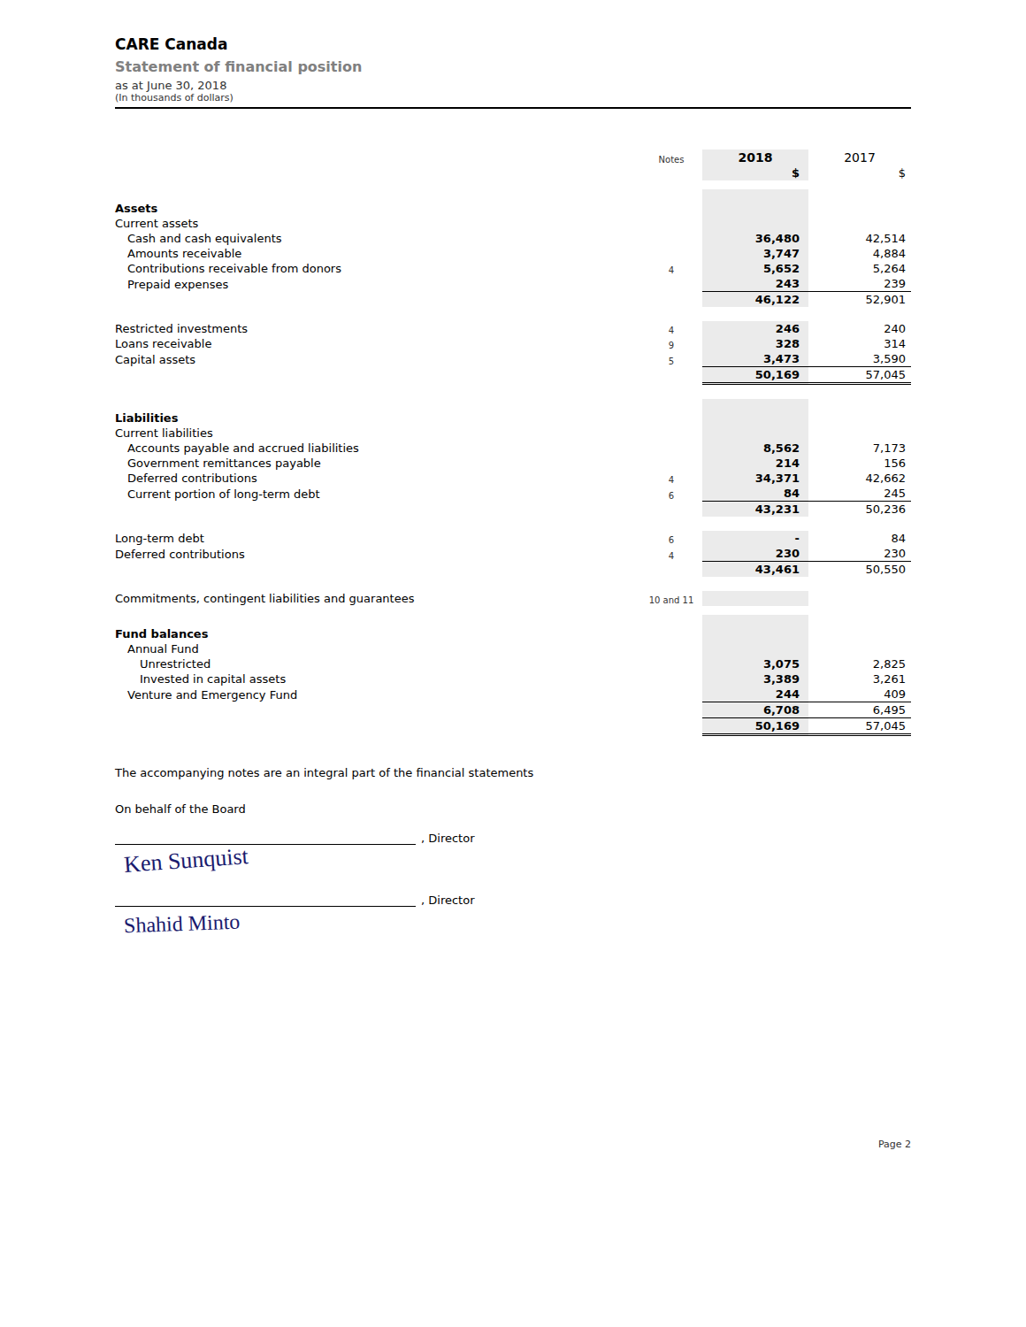CARE Canada
Statement of financial position
as at June 30, 2018
(In thousands of dollars)
| | Notes | 2018 | 2017 |
| | | $ | $ |
| Assets | | | |
| Current assets | | | |
| Cash and cash equivalents | | 36,480 | 42,514 |
| Amounts receivable | | 3,747 | 4,884 |
| Contributions receivable from donors | 4 | 5,652 | 5,264 |
| Prepaid expenses | | 243 | 239 |
| | | 46,122 | 52,901 |
| Restricted investments | 4 | 246 | 240 |
| Loans receivable | 9 | 328 | 314 |
| Capital assets | 5 | 3,473 | 3,590 |
| | | 50,169 | 57,045 |
| Liabilities | | | |
| Current liabilities | | | |
| Accounts payable and accrued liabilities | | 8,562 | 7,173 |
| Government remittances payable | | 214 | 156 |
| Deferred contributions | 4 | 34,371 | 42,662 |
| Current portion of long-term debt | 6 | 84 | 245 |
| | | 43,231 | 50,236 |
| Long-term debt | 6 | - | 84 |
| Deferred contributions | 4 | 230 | 230 |
| | | 43,461 | 50,550 |
| Commitments, contingent liabilities and guarantees | 10 and 11 | | |
| Fund balances | | | |
| Annual Fund | | | |
| Unrestricted | | 3,075 | 2,825 |
| Invested in capital assets | | 3,389 | 3,261 |
| Venture and Emergency Fund | | 244 | 409 |
| | | 6,708 | 6,495 |
| | | 50,169 | 57,045 |
The accompanying notes are an integral part of the financial statements
On behalf of the Board
Ken Sunquist , Director
Shahid Minto , Director
Page 2